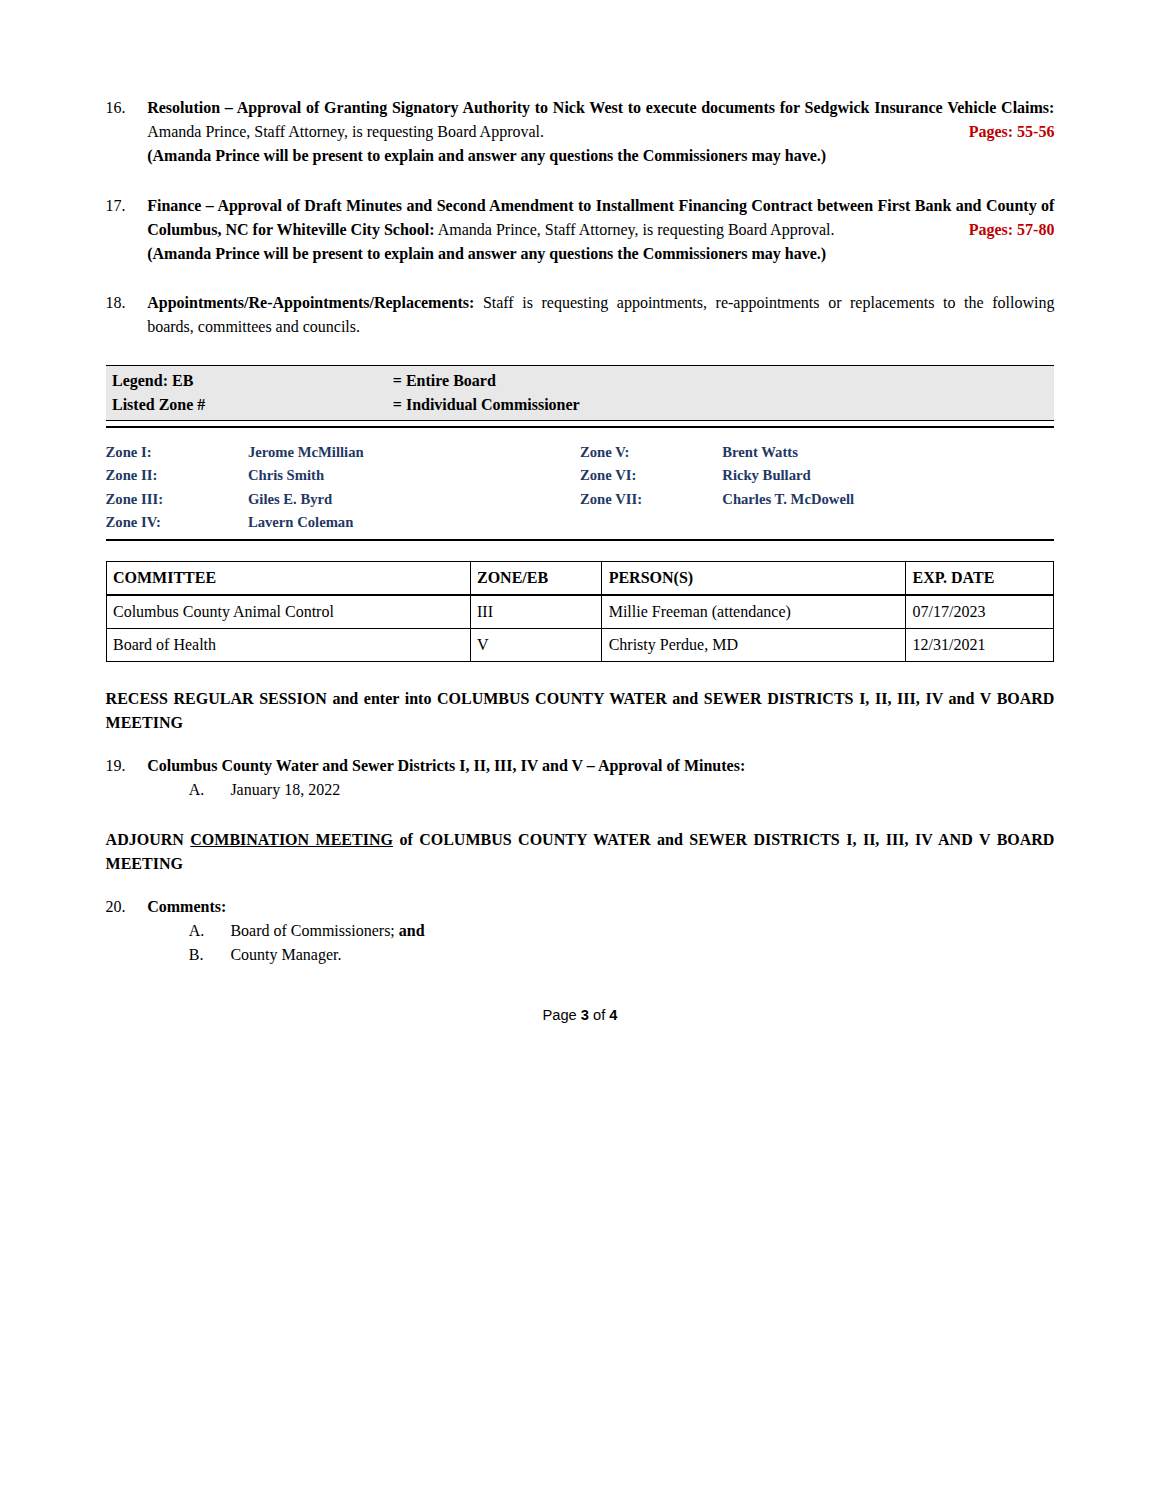16. Resolution – Approval of Granting Signatory Authority to Nick West to execute documents for Sedgwick Insurance Vehicle Claims: Amanda Prince, Staff Attorney, is requesting Board Approval. Pages: 55-56 (Amanda Prince will be present to explain and answer any questions the Commissioners may have.)
17. Finance – Approval of Draft Minutes and Second Amendment to Installment Financing Contract between First Bank and County of Columbus, NC for Whiteville City School: Amanda Prince, Staff Attorney, is requesting Board Approval. Pages: 57-80 (Amanda Prince will be present to explain and answer any questions the Commissioners may have.)
18. Appointments/Re-Appointments/Replacements: Staff is requesting appointments, re-appointments or replacements to the following boards, committees and councils.
| Legend: EB | = Entire Board |
| Listed Zone # | = Individual Commissioner |
| Zone I: | Jerome McMillian | Zone V: | Brent Watts |
| Zone II: | Chris Smith | Zone VI: | Ricky Bullard |
| Zone III: | Giles E. Byrd | Zone VII: | Charles T. McDowell |
| Zone IV: | Lavern Coleman | | |
| COMMITTEE | ZONE/EB | PERSON(S) | EXP. DATE |
| --- | --- | --- | --- |
| Columbus County Animal Control | III | Millie Freeman (attendance) | 07/17/2023 |
| Board of Health | V | Christy Perdue, MD | 12/31/2021 |
RECESS REGULAR SESSION and enter into COLUMBUS COUNTY WATER and SEWER DISTRICTS I, II, III, IV and V BOARD MEETING
19. Columbus County Water and Sewer Districts I, II, III, IV and V – Approval of Minutes: A. January 18, 2022
ADJOURN COMBINATION MEETING of COLUMBUS COUNTY WATER and SEWER DISTRICTS I, II, III, IV AND V BOARD MEETING
20. Comments: A. Board of Commissioners; and B. County Manager.
Page 3 of 4